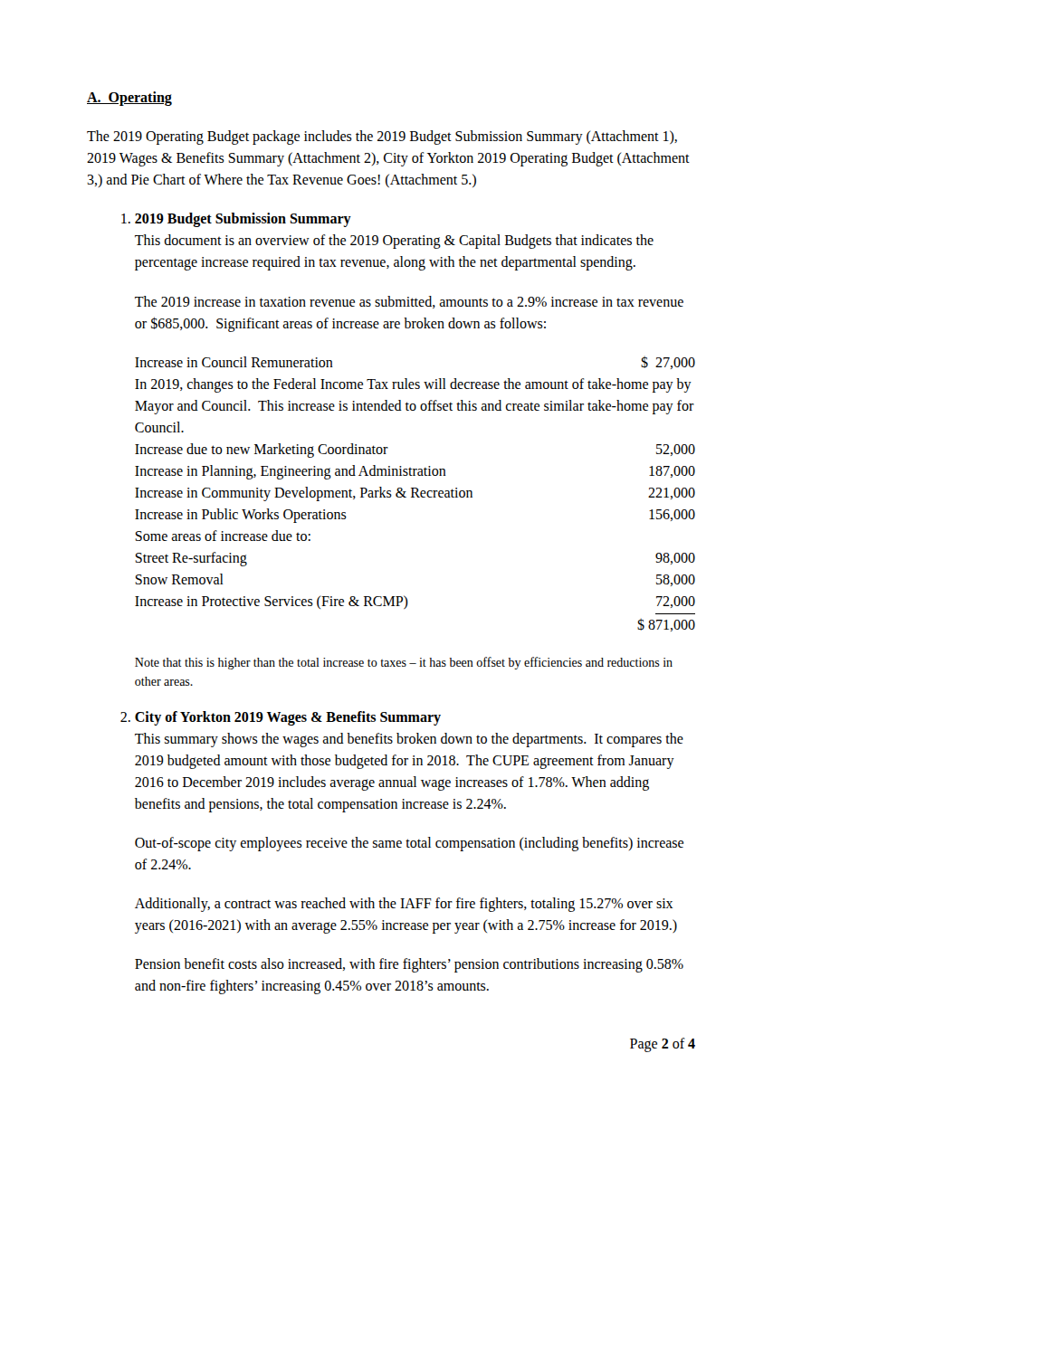A. Operating
The 2019 Operating Budget package includes the 2019 Budget Submission Summary (Attachment 1), 2019 Wages & Benefits Summary (Attachment 2), City of Yorkton 2019 Operating Budget (Attachment 3,) and Pie Chart of Where the Tax Revenue Goes! (Attachment 5.)
2019 Budget Submission Summary
This document is an overview of the 2019 Operating & Capital Budgets that indicates the percentage increase required in tax revenue, along with the net departmental spending.
The 2019 increase in taxation revenue as submitted, amounts to a 2.9% increase in tax revenue or $685,000. Significant areas of increase are broken down as follows:
| Increase in Council Remuneration | $ 27,000 |
| In 2019, changes to the Federal Income Tax rules will decrease the amount of take-home pay by Mayor and Council. This increase is intended to offset this and create similar take-home pay for Council. |
| Increase due to new Marketing Coordinator | 52,000 |
| Increase in Planning, Engineering and Administration | 187,000 |
| Increase in Community Development, Parks & Recreation | 221,000 |
| Increase in Public Works Operations | 156,000 |
| Some areas of increase due to: |
| Street Re-surfacing | 98,000 |
| Snow Removal | 58,000 |
| Increase in Protective Services (Fire & RCMP) | 72,000 |
| | $ 871,000 |
Note that this is higher than the total increase to taxes – it has been offset by efficiencies and reductions in other areas.
City of Yorkton 2019 Wages & Benefits Summary
This summary shows the wages and benefits broken down to the departments. It compares the 2019 budgeted amount with those budgeted for in 2018. The CUPE agreement from January 2016 to December 2019 includes average annual wage increases of 1.78%. When adding benefits and pensions, the total compensation increase is 2.24%.
Out-of-scope city employees receive the same total compensation (including benefits) increase of 2.24%.
Additionally, a contract was reached with the IAFF for fire fighters, totaling 15.27% over six years (2016-2021) with an average 2.55% increase per year (with a 2.75% increase for 2019.)
Pension benefit costs also increased, with fire fighters’ pension contributions increasing 0.58% and non-fire fighters’ increasing 0.45% over 2018’s amounts.
Page 2 of 4